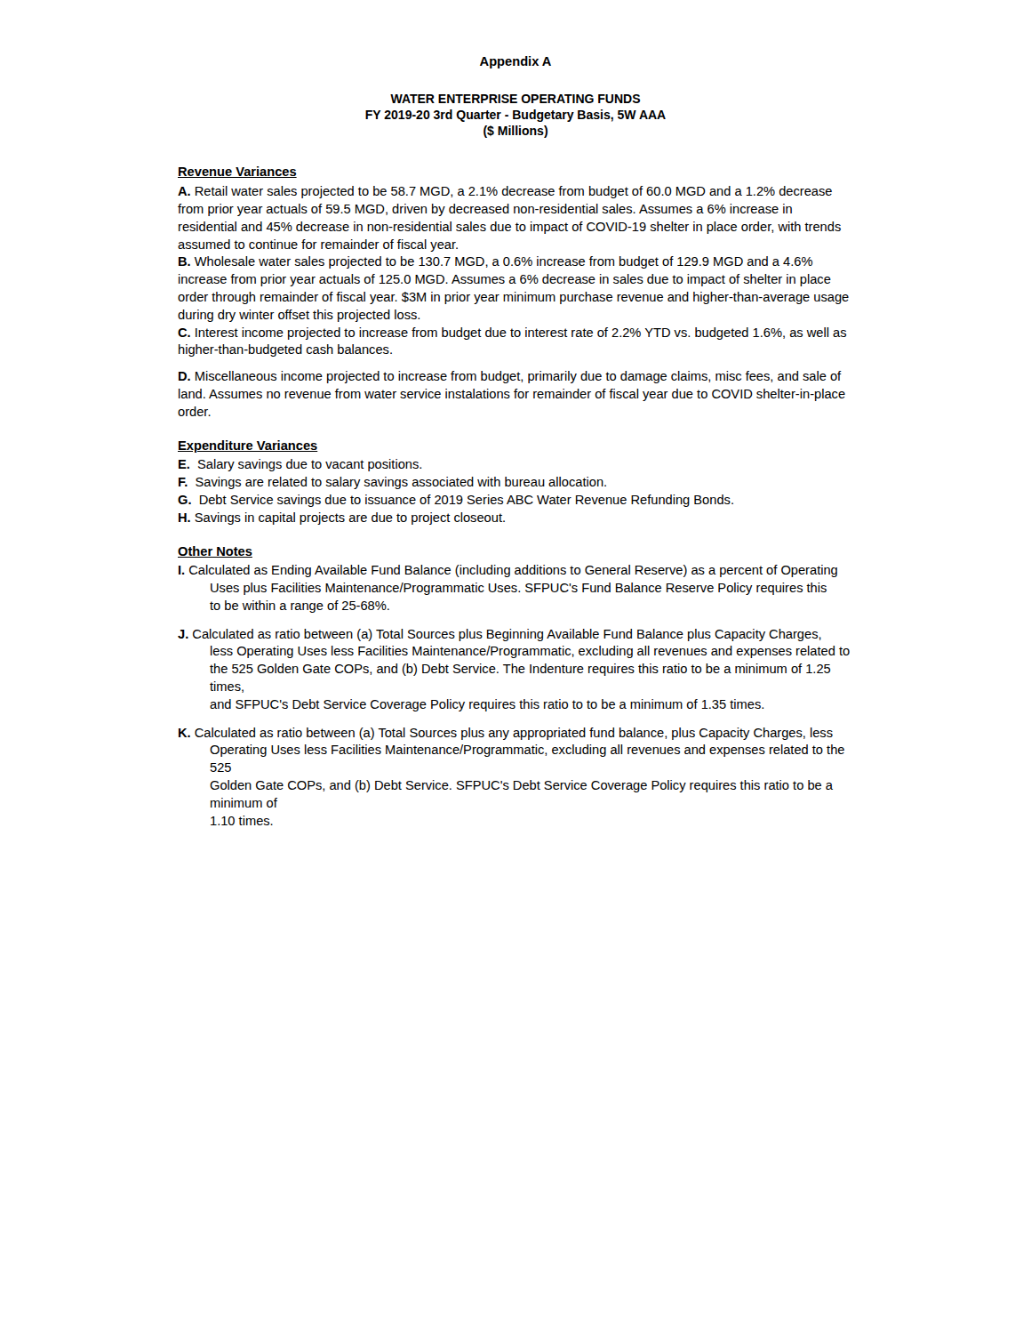Appendix A
WATER ENTERPRISE OPERATING FUNDS
FY 2019-20 3rd Quarter - Budgetary Basis, 5W AAA
($ Millions)
Revenue Variances
A. Retail water sales projected to be 58.7 MGD, a 2.1% decrease from budget of 60.0 MGD and a 1.2% decrease from prior year actuals of 59.5 MGD, driven by decreased non-residential sales. Assumes a 6% increase in residential and 45% decrease in non-residential sales due to impact of COVID-19 shelter in place order, with trends assumed to continue for remainder of fiscal year.
B. Wholesale water sales projected to be 130.7 MGD, a 0.6% increase from budget of 129.9 MGD and a 4.6% increase from prior year actuals of 125.0 MGD. Assumes a 6% decrease in sales due to impact of shelter in place order through remainder of fiscal year. $3M in prior year minimum purchase revenue and higher-than-average usage during dry winter offset this projected loss.
C. Interest income projected to increase from budget due to interest rate of 2.2% YTD vs. budgeted 1.6%, as well as higher-than-budgeted cash balances.
D. Miscellaneous income projected to increase from budget, primarily due to damage claims, misc fees, and sale of land. Assumes no revenue from water service instalations for remainder of fiscal year due to COVID shelter-in-place order.
Expenditure Variances
E. Salary savings due to vacant positions.
F. Savings are related to salary savings associated with bureau allocation.
G. Debt Service savings due to issuance of 2019 Series ABC Water Revenue Refunding Bonds.
H. Savings in capital projects are due to project closeout.
Other Notes
I. Calculated as Ending Available Fund Balance (including additions to General Reserve) as a percent of Operating Uses plus Facilities Maintenance/Programmatic Uses. SFPUC's Fund Balance Reserve Policy requires this to be within a range of 25-68%.
J. Calculated as ratio between (a) Total Sources plus Beginning Available Fund Balance plus Capacity Charges, less Operating Uses less Facilities Maintenance/Programmatic, excluding all revenues and expenses related to the 525 Golden Gate COPs, and (b) Debt Service. The Indenture requires this ratio to be a minimum of 1.25 times, and SFPUC's Debt Service Coverage Policy requires this ratio to to be a minimum of 1.35 times.
K. Calculated as ratio between (a) Total Sources plus any appropriated fund balance, plus Capacity Charges, less Operating Uses less Facilities Maintenance/Programmatic, excluding all revenues and expenses related to the 525 Golden Gate COPs, and (b) Debt Service. SFPUC's Debt Service Coverage Policy requires this ratio to be a minimum of 1.10 times.